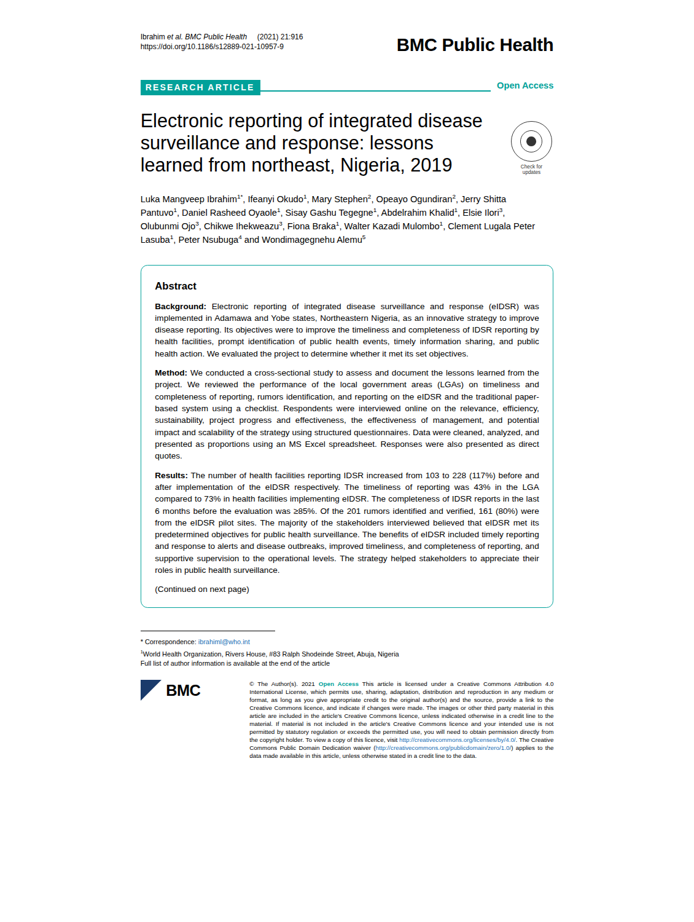Ibrahim et al. BMC Public Health (2021) 21:916
https://doi.org/10.1186/s12889-021-10957-9
BMC Public Health
Research Article
Open Access
Electronic reporting of integrated disease surveillance and response: lessons learned from northeast, Nigeria, 2019
Check for
updates
Luka Mangveep Ibrahim1*, Ifeanyi Okudo1, Mary Stephen2, Opeayo Ogundiran2, Jerry Shitta Pantuvo1, Daniel Rasheed Oyaole1, Sisay Gashu Tegegne1, Abdelrahim Khalid1, Elsie Ilori3, Olubunmi Ojo3, Chikwe Ihekweazu3, Fiona Braka1, Walter Kazadi Mulombo1, Clement Lugala Peter Lasuba1, Peter Nsubuga4 and Wondimagegnehu Alemu5
Abstract
Background: Electronic reporting of integrated disease surveillance and response (eIDSR) was implemented in Adamawa and Yobe states, Northeastern Nigeria, as an innovative strategy to improve disease reporting. Its objectives were to improve the timeliness and completeness of IDSR reporting by health facilities, prompt identification of public health events, timely information sharing, and public health action. We evaluated the project to determine whether it met its set objectives.
Method: We conducted a cross-sectional study to assess and document the lessons learned from the project. We reviewed the performance of the local government areas (LGAs) on timeliness and completeness of reporting, rumors identification, and reporting on the eIDSR and the traditional paper-based system using a checklist. Respondents were interviewed online on the relevance, efficiency, sustainability, project progress and effectiveness, the effectiveness of management, and potential impact and scalability of the strategy using structured questionnaires. Data were cleaned, analyzed, and presented as proportions using an MS Excel spreadsheet. Responses were also presented as direct quotes.
Results: The number of health facilities reporting IDSR increased from 103 to 228 (117%) before and after implementation of the eIDSR respectively. The timeliness of reporting was 43% in the LGA compared to 73% in health facilities implementing eIDSR. The completeness of IDSR reports in the last 6 months before the evaluation was ≥85%. Of the 201 rumors identified and verified, 161 (80%) were from the eIDSR pilot sites. The majority of the stakeholders interviewed believed that eIDSR met its predetermined objectives for public health surveillance. The benefits of eIDSR included timely reporting and response to alerts and disease outbreaks, improved timeliness, and completeness of reporting, and supportive supervision to the operational levels. The strategy helped stakeholders to appreciate their roles in public health surveillance.
(Continued on next page)
* Correspondence: ibrahiml@who.int
1World Health Organization, Rivers House, #83 Ralph Shodeinde Street, Abuja, Nigeria
Full list of author information is available at the end of the article
BMC
© The Author(s). 2021 Open Access This article is licensed under a Creative Commons Attribution 4.0 International License, which permits use, sharing, adaptation, distribution and reproduction in any medium or format, as long as you give appropriate credit to the original author(s) and the source, provide a link to the Creative Commons licence, and indicate if changes were made. The images or other third party material in this article are included in the article's Creative Commons licence, unless indicated otherwise in a credit line to the material. If material is not included in the article's Creative Commons licence and your intended use is not permitted by statutory regulation or exceeds the permitted use, you will need to obtain permission directly from the copyright holder. To view a copy of this licence, visit http://creativecommons.org/licenses/by/4.0/. The Creative Commons Public Domain Dedication waiver (http://creativecommons.org/publicdomain/zero/1.0/) applies to the data made available in this article, unless otherwise stated in a credit line to the data.